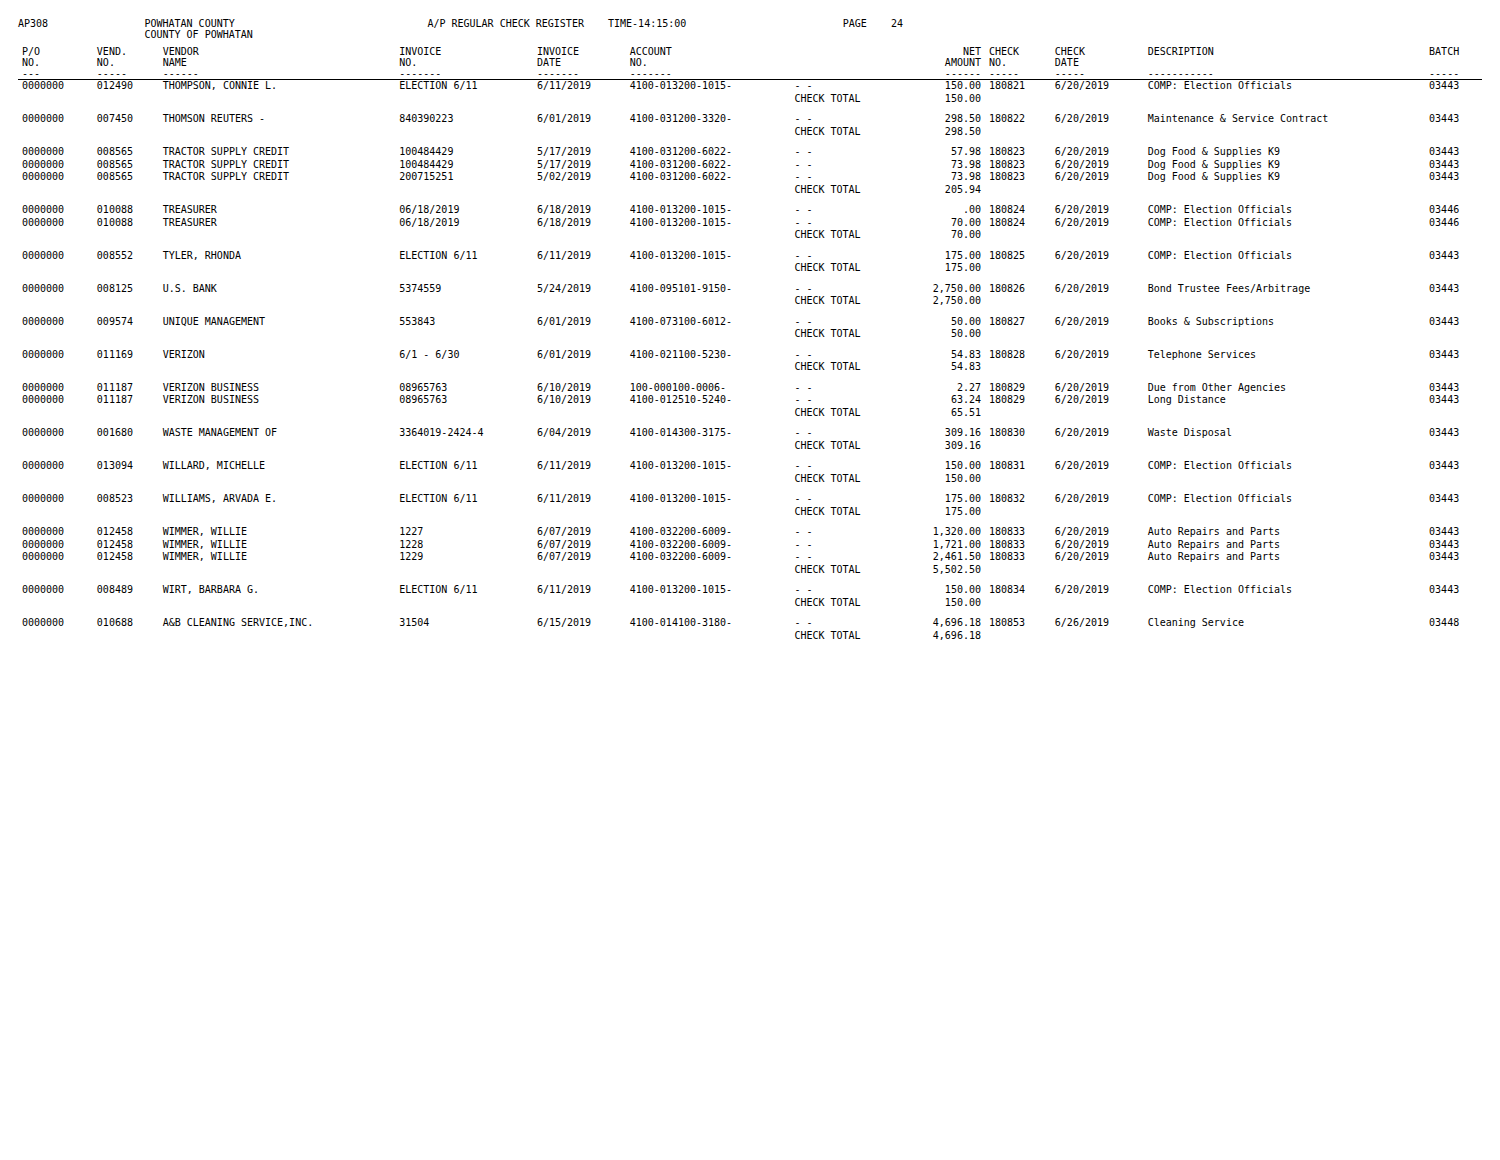AP308 POWHATAN COUNTY A/P REGULAR CHECK REGISTER TIME-14:15:00 PAGE 24 COUNTY OF POWHATAN
| P/O NO. --- | VEND. NO. ----- | VENDOR NAME ------ | INVOICE NO. ------- | INVOICE DATE ------- | ACCOUNT NO. ------- | | NET AMOUNT ------ | CHECK NO. ----- | CHECK DATE ----- | DESCRIPTION ----------- | BATCH ----- |
| --- | --- | --- | --- | --- | --- | --- | --- | --- | --- | --- | --- |
| 0000000 | 012490 | THOMPSON, CONNIE L. | ELECTION 6/11 | 6/11/2019 | 4100-013200-1015- | - - | 150.00 | 180821 | 6/20/2019 | COMP: Election Officials | 03443 |
| | | | | | | CHECK TOTAL | 150.00 | | | | |
| 0000000 | 007450 | THOMSON REUTERS - | 840390223 | 6/01/2019 | 4100-031200-3320- | - - | 298.50 | 180822 | 6/20/2019 | Maintenance & Service Contract | 03443 |
| | | | | | | CHECK TOTAL | 298.50 | | | | |
| 0000000 | 008565 | TRACTOR SUPPLY CREDIT | 100484429 | 5/17/2019 | 4100-031200-6022- | - - | 57.98 | 180823 | 6/20/2019 | Dog Food & Supplies K9 | 03443 |
| 0000000 | 008565 | TRACTOR SUPPLY CREDIT | 100484429 | 5/17/2019 | 4100-031200-6022- | - - | 73.98 | 180823 | 6/20/2019 | Dog Food & Supplies K9 | 03443 |
| 0000000 | 008565 | TRACTOR SUPPLY CREDIT | 200715251 | 5/02/2019 | 4100-031200-6022- | - - | 73.98 | 180823 | 6/20/2019 | Dog Food & Supplies K9 | 03443 |
| | | | | | | CHECK TOTAL | 205.94 | | | | |
| 0000000 | 010088 | TREASURER | 06/18/2019 | 6/18/2019 | 4100-013200-1015- | - - | .00 | 180824 | 6/20/2019 | COMP: Election Officials | 03446 |
| 0000000 | 010088 | TREASURER | 06/18/2019 | 6/18/2019 | 4100-013200-1015- | - - | 70.00 | 180824 | 6/20/2019 | COMP: Election Officials | 03446 |
| | | | | | | CHECK TOTAL | 70.00 | | | | |
| 0000000 | 008552 | TYLER, RHONDA | ELECTION 6/11 | 6/11/2019 | 4100-013200-1015- | - - | 175.00 | 180825 | 6/20/2019 | COMP: Election Officials | 03443 |
| | | | | | | CHECK TOTAL | 175.00 | | | | |
| 0000000 | 008125 | U.S. BANK | 5374559 | 5/24/2019 | 4100-095101-9150- | - - | 2,750.00 | 180826 | 6/20/2019 | Bond Trustee Fees/Arbitrage | 03443 |
| | | | | | | CHECK TOTAL | 2,750.00 | | | | |
| 0000000 | 009574 | UNIQUE MANAGEMENT | 553843 | 6/01/2019 | 4100-073100-6012- | - - | 50.00 | 180827 | 6/20/2019 | Books & Subscriptions | 03443 |
| | | | | | | CHECK TOTAL | 50.00 | | | | |
| 0000000 | 011169 | VERIZON | 6/1 - 6/30 | 6/01/2019 | 4100-021100-5230- | - - | 54.83 | 180828 | 6/20/2019 | Telephone Services | 03443 |
| | | | | | | CHECK TOTAL | 54.83 | | | | |
| 0000000 | 011187 | VERIZON BUSINESS | 08965763 | 6/10/2019 | 100-000100-0006- | - - | 2.27 | 180829 | 6/20/2019 | Due from Other Agencies | 03443 |
| 0000000 | 011187 | VERIZON BUSINESS | 08965763 | 6/10/2019 | 4100-012510-5240- | - - | 63.24 | 180829 | 6/20/2019 | Long Distance | 03443 |
| | | | | | | CHECK TOTAL | 65.51 | | | | |
| 0000000 | 001680 | WASTE MANAGEMENT OF | 3364019-2424-4 | 6/04/2019 | 4100-014300-3175- | - - | 309.16 | 180830 | 6/20/2019 | Waste Disposal | 03443 |
| | | | | | | CHECK TOTAL | 309.16 | | | | |
| 0000000 | 013094 | WILLARD, MICHELLE | ELECTION 6/11 | 6/11/2019 | 4100-013200-1015- | - - | 150.00 | 180831 | 6/20/2019 | COMP: Election Officials | 03443 |
| | | | | | | CHECK TOTAL | 150.00 | | | | |
| 0000000 | 008523 | WILLIAMS, ARVADA E. | ELECTION 6/11 | 6/11/2019 | 4100-013200-1015- | - - | 175.00 | 180832 | 6/20/2019 | COMP: Election Officials | 03443 |
| | | | | | | CHECK TOTAL | 175.00 | | | | |
| 0000000 | 012458 | WIMMER, WILLIE | 1227 | 6/07/2019 | 4100-032200-6009- | - - | 1,320.00 | 180833 | 6/20/2019 | Auto Repairs and Parts | 03443 |
| 0000000 | 012458 | WIMMER, WILLIE | 1228 | 6/07/2019 | 4100-032200-6009- | - - | 1,721.00 | 180833 | 6/20/2019 | Auto Repairs and Parts | 03443 |
| 0000000 | 012458 | WIMMER, WILLIE | 1229 | 6/07/2019 | 4100-032200-6009- | - - | 2,461.50 | 180833 | 6/20/2019 | Auto Repairs and Parts | 03443 |
| | | | | | | CHECK TOTAL | 5,502.50 | | | | |
| 0000000 | 008489 | WIRT, BARBARA G. | ELECTION 6/11 | 6/11/2019 | 4100-013200-1015- | - - | 150.00 | 180834 | 6/20/2019 | COMP: Election Officials | 03443 |
| | | | | | | CHECK TOTAL | 150.00 | | | | |
| 0000000 | 010688 | A&B CLEANING SERVICE,INC. | 31504 | 6/15/2019 | 4100-014100-3180- | - - | 4,696.18 | 180853 | 6/26/2019 | Cleaning Service | 03448 |
| | | | | | | CHECK TOTAL | 4,696.18 | | | | |